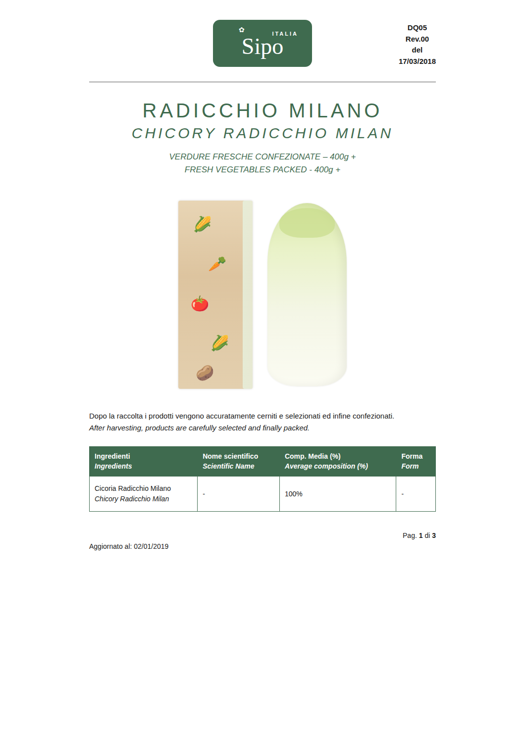✿ ITALIA Sipo
DQ05
Rev.00
del
17/03/2018
RADICCHIO MILANO
CHICORY RADICCHIO MILAN
VERDURE FRESCHE CONFEZIONATE – 400g +
FRESH VEGETABLES PACKED - 400g +
🌽 🥕 🍅 🌽 🥔
Dopo la raccolta i prodotti vengono accuratamente cerniti e selezionati ed infine confezionati. After harvesting, products are carefully selected and finally packed.
| Ingredienti Ingredients | Nome scientifico Scientific Name | Comp. Media (%) Average composition (%) | Forma Form |
| --- | --- | --- | --- |
| Cicoria Radicchio Milano Chicory Radicchio Milan | - | 100% | - |
Pag. 1 di 3
Aggiornato al: 02/01/2019